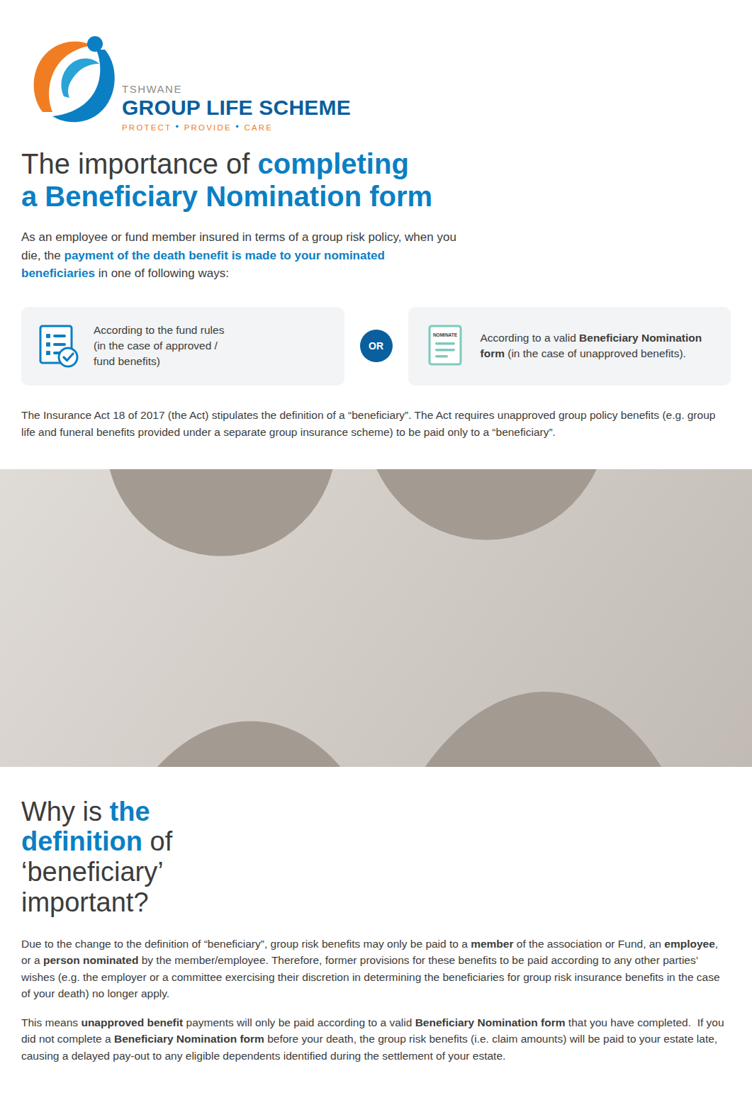TSHWANE
GROUP LIFE SCHEME
PROTECT • PROVIDE • CARE
NOMINATE
The importance of completing
a Beneficiary Nomination form
As an employee or fund member insured in terms of a group risk policy, when you die, the payment of the death benefit is made to your nominated beneficiaries in one of following ways:
According to the fund rules
(in the case of approved /
fund benefits)
OR
NOMINATE
According to a valid Beneficiary Nomination form (in the case of unapproved benefits).
The Insurance Act 18 of 2017 (the Act) stipulates the definition of a “beneficiary”. The Act requires unapproved group policy benefits (e.g. group life and funeral benefits provided under a separate group insurance scheme) to be paid only to a “beneficiary”.
? ?
Why is the definition of ‘beneficiary’ important?
Due to the change to the definition of “beneficiary”, group risk benefits may only be paid to a member of the association or Fund, an employee, or a person nominated by the member/employee. Therefore, former provisions for these benefits to be paid according to any other parties’ wishes (e.g. the employer or a committee exercising their discretion in determining the beneficiaries for group risk insurance benefits in the case of your death) no longer apply.
This means unapproved benefit payments will only be paid according to a valid Beneficiary Nomination form that you have completed. If you did not complete a Beneficiary Nomination form before your death, the group risk benefits (i.e. claim amounts) will be paid to your estate late, causing a delayed pay-out to any eligible dependents identified during the settlement of your estate.